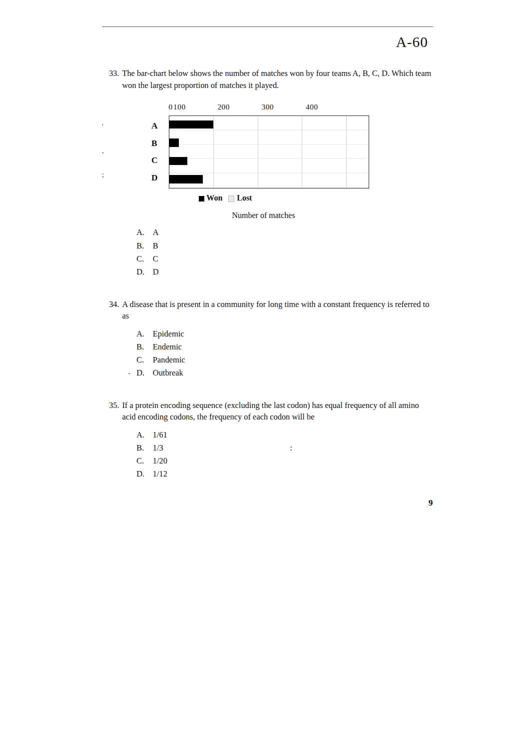A‑60
' , ;
33. The bar-chart below shows the number of matches won by four teams A, B, C, D. Which team won the largest proportion of matches it played.
0100200300400
A
B
C
D
Won Lost
Number of matches
A. A
B. B
C. C
D. D
34. A disease that is present in a community for long time with a constant frequency is referred to as
A. Epidemic
B. Endemic
C. Pandemic
·D. Outbreak
35. If a protein encoding sequence (excluding the last codon) has equal frequency of all amino acid encoding codons, the frequency of each codon will be
A. 1/61
B. 1/3 :
C. 1/20
D. 1/12
9